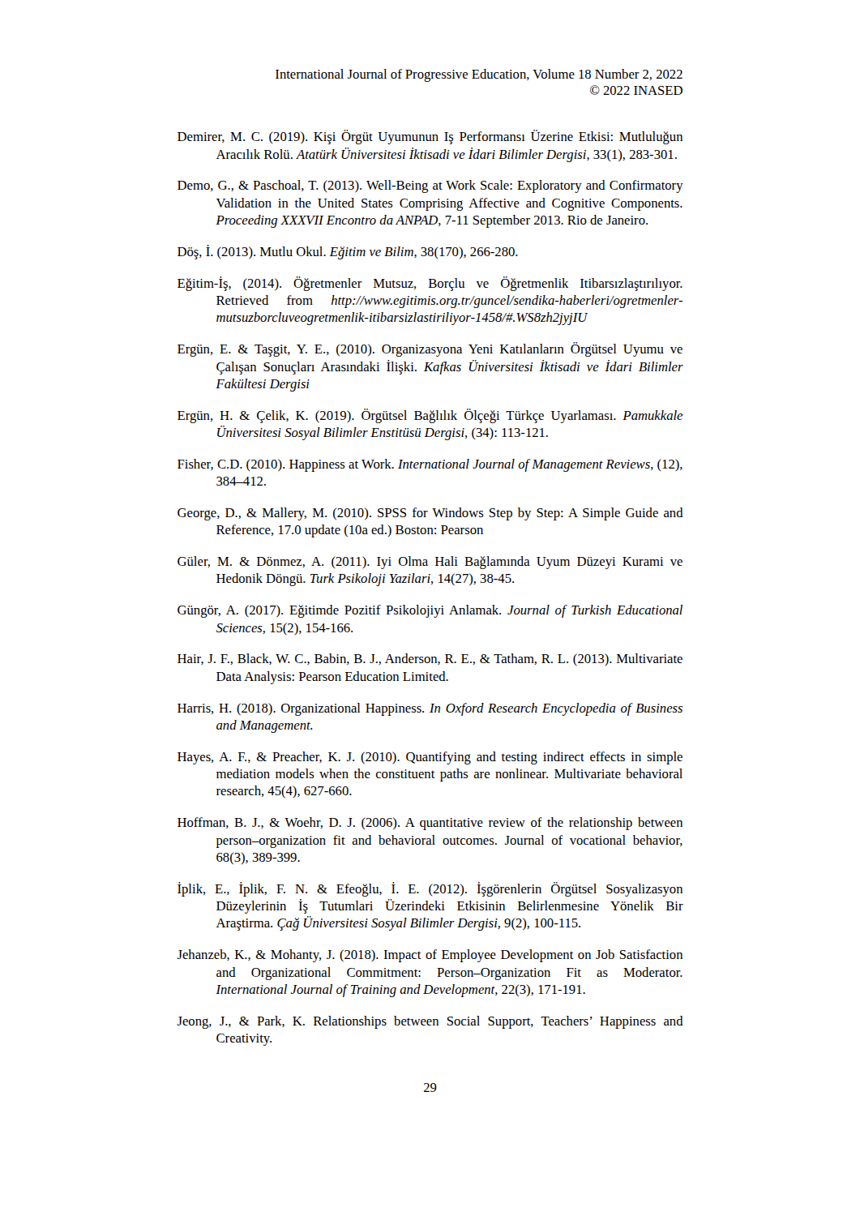International Journal of Progressive Education, Volume 18 Number 2, 2022 © 2022 INASED
Demirer, M. C. (2019). Kişi Örgüt Uyumunun Iş Performansı Üzerine Etkisi: Mutluluğun Aracılık Rolü. Atatürk Üniversitesi İktisadi ve İdari Bilimler Dergisi, 33(1), 283-301.
Demo, G., & Paschoal, T. (2013). Well-Being at Work Scale: Exploratory and Confirmatory Validation in the United States Comprising Affective and Cognitive Components. Proceeding XXXVII Encontro da ANPAD, 7-11 September 2013. Rio de Janeiro.
Döş, İ. (2013). Mutlu Okul. Eğitim ve Bilim, 38(170), 266-280.
Eğitim-İş, (2014). Öğretmenler Mutsuz, Borçlu ve Öğretmenlik Itibarsızlaştırılıyor. Retrieved from http://www.egitimis.org.tr/guncel/sendika-haberleri/ogretmenler-mutsuzborcluveogretmenlik-itibarsizlastiriliyor-1458/#.WS8zh2jyjIU
Ergün, E. & Taşgit, Y. E., (2010). Organizasyona Yeni Katılanların Örgütsel Uyumu ve Çalışan Sonuçları Arasındaki İlişki. Kafkas Üniversitesi İktisadi ve İdari Bilimler Fakültesi Dergisi
Ergün, H. & Çelik, K. (2019). Örgütsel Bağlılık Ölçeği Türkçe Uyarlaması. Pamukkale Üniversitesi Sosyal Bilimler Enstitüsü Dergisi, (34): 113-121.
Fisher, C.D. (2010). Happiness at Work. International Journal of Management Reviews, (12), 384–412.
George, D., & Mallery, M. (2010). SPSS for Windows Step by Step: A Simple Guide and Reference, 17.0 update (10a ed.) Boston: Pearson
Güler, M. & Dönmez, A. (2011). Iyi Olma Hali Bağlamında Uyum Düzeyi Kurami ve Hedonik Döngü. Turk Psikoloji Yazilari, 14(27), 38-45.
Güngör, A. (2017). Eğitimde Pozitif Psikolojiyi Anlamak. Journal of Turkish Educational Sciences, 15(2), 154-166.
Hair, J. F., Black, W. C., Babin, B. J., Anderson, R. E., & Tatham, R. L. (2013). Multivariate Data Analysis: Pearson Education Limited.
Harris, H. (2018). Organizational Happiness. In Oxford Research Encyclopedia of Business and Management.
Hayes, A. F., & Preacher, K. J. (2010). Quantifying and testing indirect effects in simple mediation models when the constituent paths are nonlinear. Multivariate behavioral research, 45(4), 627-660.
Hoffman, B. J., & Woehr, D. J. (2006). A quantitative review of the relationship between person–organization fit and behavioral outcomes. Journal of vocational behavior, 68(3), 389-399.
İplik, E., İplik, F. N. & Efeoğlu, İ. E. (2012). İşgörenlerin Örgütsel Sosyalizasyon Düzeylerinin İş Tutumlari Üzerindeki Etkisinin Belirlenmesine Yönelik Bir Araştirma. Çağ Üniversitesi Sosyal Bilimler Dergisi, 9(2), 100-115.
Jehanzeb, K., & Mohanty, J. (2018). Impact of Employee Development on Job Satisfaction and Organizational Commitment: Person–Organization Fit as Moderator. International Journal of Training and Development, 22(3), 171-191.
Jeong, J., & Park, K. Relationships between Social Support, Teachers’ Happiness and Creativity.
29